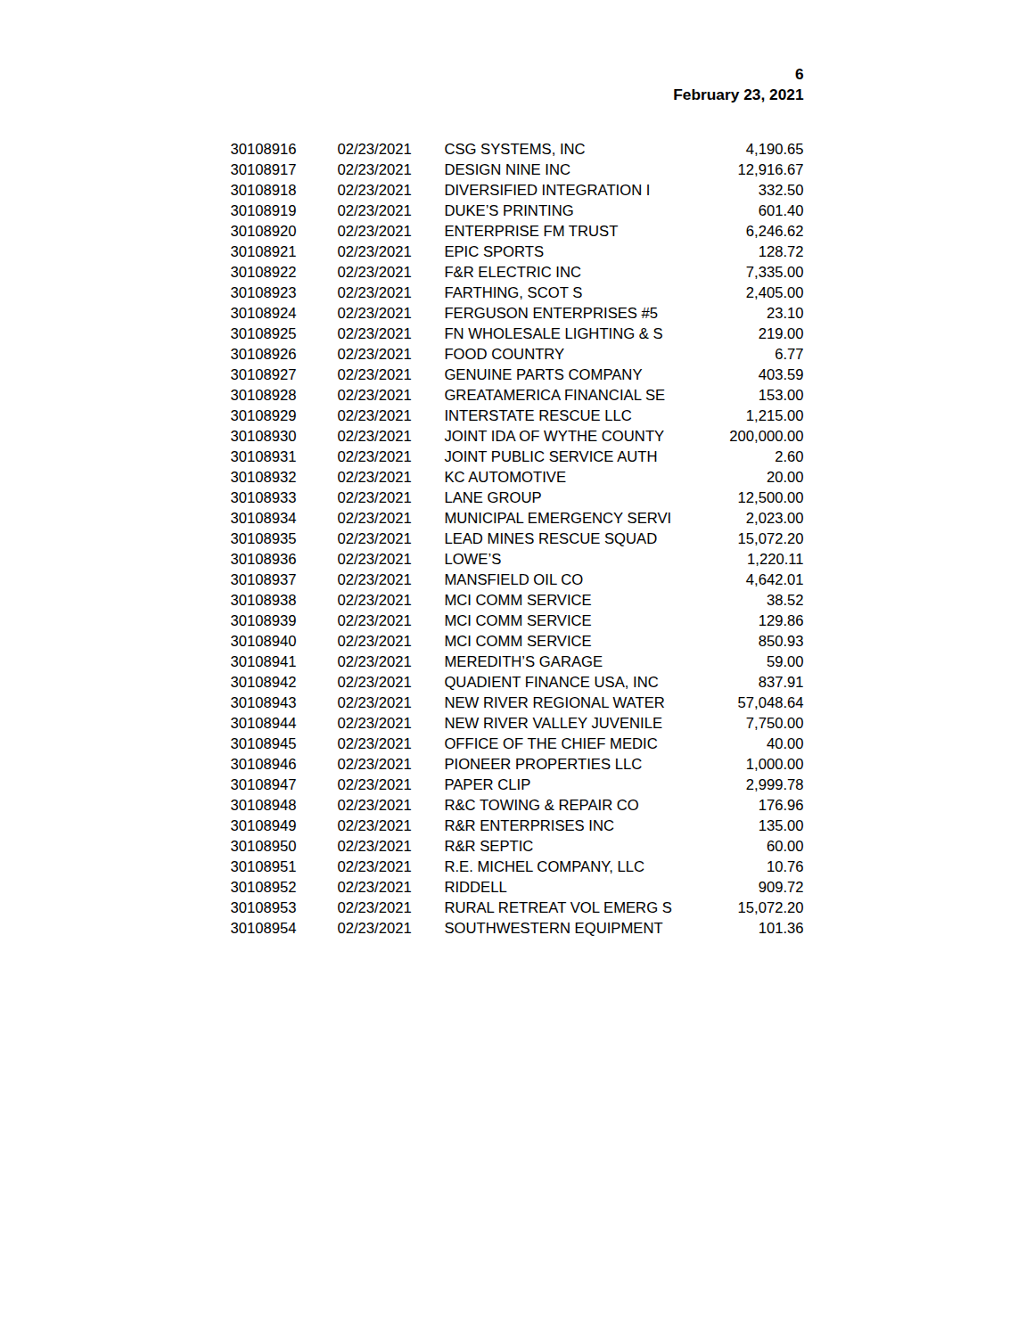6
February 23, 2021
| 30108916 | 02/23/2021 | CSG SYSTEMS, INC | 4,190.65 |
| 30108917 | 02/23/2021 | DESIGN NINE INC | 12,916.67 |
| 30108918 | 02/23/2021 | DIVERSIFIED INTEGRATION I | 332.50 |
| 30108919 | 02/23/2021 | DUKE’S PRINTING | 601.40 |
| 30108920 | 02/23/2021 | ENTERPRISE FM TRUST | 6,246.62 |
| 30108921 | 02/23/2021 | EPIC SPORTS | 128.72 |
| 30108922 | 02/23/2021 | F&R ELECTRIC INC | 7,335.00 |
| 30108923 | 02/23/2021 | FARTHING, SCOT S | 2,405.00 |
| 30108924 | 02/23/2021 | FERGUSON ENTERPRISES #5 | 23.10 |
| 30108925 | 02/23/2021 | FN WHOLESALE LIGHTING & S | 219.00 |
| 30108926 | 02/23/2021 | FOOD COUNTRY | 6.77 |
| 30108927 | 02/23/2021 | GENUINE PARTS COMPANY | 403.59 |
| 30108928 | 02/23/2021 | GREATAMERICA FINANCIAL SE | 153.00 |
| 30108929 | 02/23/2021 | INTERSTATE RESCUE LLC | 1,215.00 |
| 30108930 | 02/23/2021 | JOINT IDA OF WYTHE COUNTY | 200,000.00 |
| 30108931 | 02/23/2021 | JOINT PUBLIC SERVICE AUTH | 2.60 |
| 30108932 | 02/23/2021 | KC AUTOMOTIVE | 20.00 |
| 30108933 | 02/23/2021 | LANE GROUP | 12,500.00 |
| 30108934 | 02/23/2021 | MUNICIPAL EMERGENCY SERVI | 2,023.00 |
| 30108935 | 02/23/2021 | LEAD MINES RESCUE SQUAD | 15,072.20 |
| 30108936 | 02/23/2021 | LOWE’S | 1,220.11 |
| 30108937 | 02/23/2021 | MANSFIELD OIL CO | 4,642.01 |
| 30108938 | 02/23/2021 | MCI COMM SERVICE | 38.52 |
| 30108939 | 02/23/2021 | MCI COMM SERVICE | 129.86 |
| 30108940 | 02/23/2021 | MCI COMM SERVICE | 850.93 |
| 30108941 | 02/23/2021 | MEREDITH’S GARAGE | 59.00 |
| 30108942 | 02/23/2021 | QUADIENT FINANCE USA, INC | 837.91 |
| 30108943 | 02/23/2021 | NEW RIVER REGIONAL WATER | 57,048.64 |
| 30108944 | 02/23/2021 | NEW RIVER VALLEY JUVENILE | 7,750.00 |
| 30108945 | 02/23/2021 | OFFICE OF THE CHIEF MEDIC | 40.00 |
| 30108946 | 02/23/2021 | PIONEER PROPERTIES LLC | 1,000.00 |
| 30108947 | 02/23/2021 | PAPER CLIP | 2,999.78 |
| 30108948 | 02/23/2021 | R&C TOWING & REPAIR CO | 176.96 |
| 30108949 | 02/23/2021 | R&R ENTERPRISES INC | 135.00 |
| 30108950 | 02/23/2021 | R&R SEPTIC | 60.00 |
| 30108951 | 02/23/2021 | R.E. MICHEL COMPANY, LLC | 10.76 |
| 30108952 | 02/23/2021 | RIDDELL | 909.72 |
| 30108953 | 02/23/2021 | RURAL RETREAT VOL EMERG S | 15,072.20 |
| 30108954 | 02/23/2021 | SOUTHWESTERN EQUIPMENT | 101.36 |